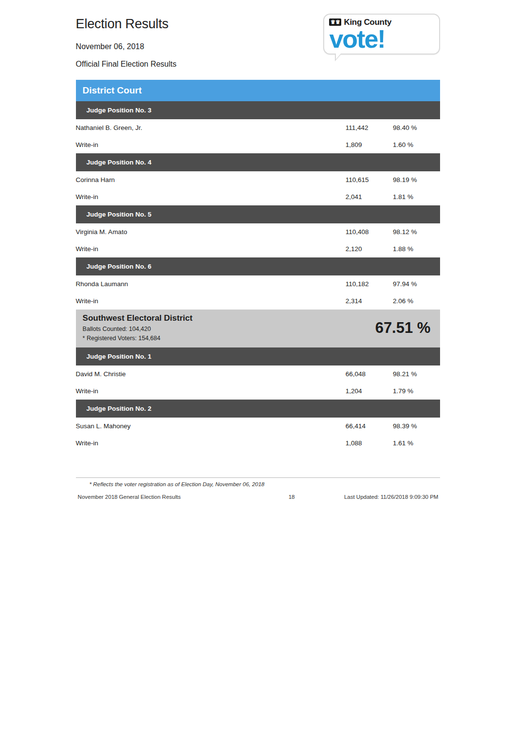Election Results
November 06, 2018
Official Final Election Results
♛♛ King County
vote!
District Court
Judge Position No. 3
| Nathaniel B. Green, Jr. | 111,442 | 98.40 % |
| Write-in | 1,809 | 1.60 % |
Judge Position No. 4
| Corinna Harn | 110,615 | 98.19 % |
| Write-in | 2,041 | 1.81 % |
Judge Position No. 5
| Virginia M. Amato | 110,408 | 98.12 % |
| Write-in | 2,120 | 1.88 % |
Judge Position No. 6
| Rhonda Laumann | 110,182 | 97.94 % |
| Write-in | 2,314 | 2.06 % |
Southwest Electoral District
Ballots Counted: 104,420
* Registered Voters: 154,684
67.51 %
Judge Position No. 1
| David M. Christie | 66,048 | 98.21 % |
| Write-in | 1,204 | 1.79 % |
Judge Position No. 2
| Susan L. Mahoney | 66,414 | 98.39 % |
| Write-in | 1,088 | 1.61 % |
* Reflects the voter registration as of Election Day, November 06, 2018
November 2018 General Election Results
18
Last Updated: 11/26/2018 9:09:30 PM